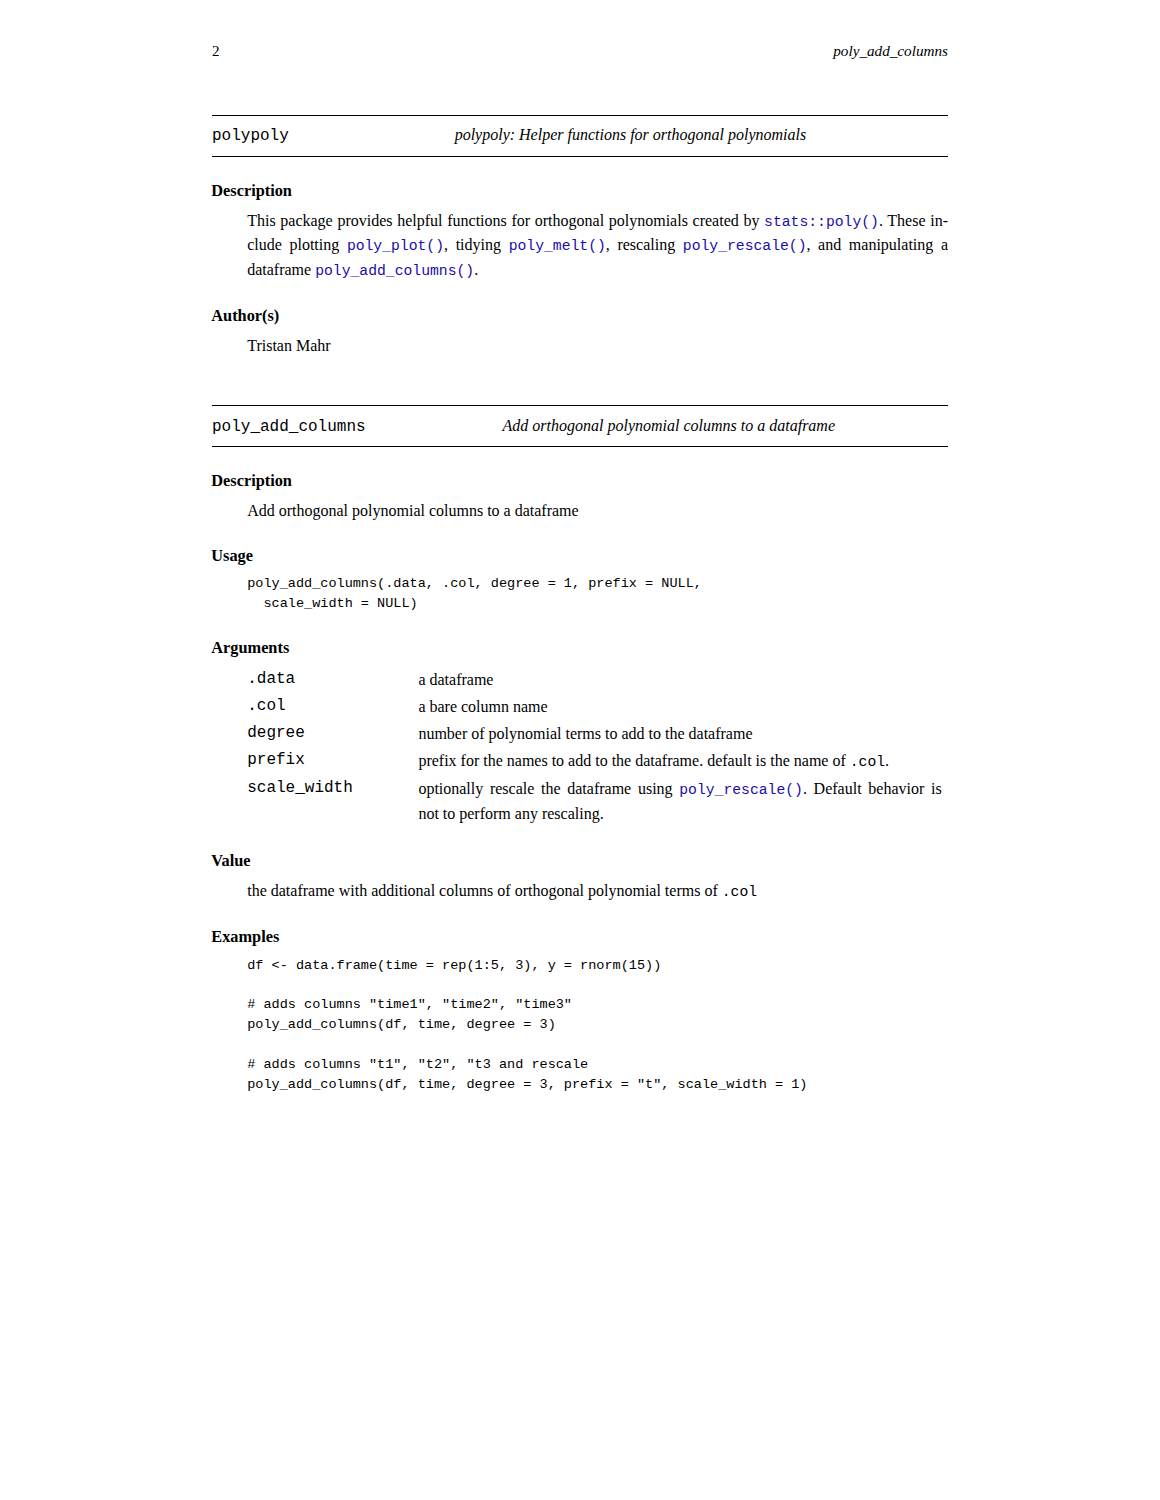2 poly_add_columns
polypoly polypoly: Helper functions for orthogonal polynomials
Description
This package provides helpful functions for orthogonal polynomials created by stats::poly(). These include plotting poly_plot(), tidying poly_melt(), rescaling poly_rescale(), and manipulating a dataframe poly_add_columns().
Author(s)
Tristan Mahr
poly_add_columns Add orthogonal polynomial columns to a dataframe
Description
Add orthogonal polynomial columns to a dataframe
Usage
poly_add_columns(.data, .col, degree = 1, prefix = NULL,
  scale_width = NULL)
Arguments
| .data | a dataframe |
| .col | a bare column name |
| degree | number of polynomial terms to add to the dataframe |
| prefix | prefix for the names to add to the dataframe. default is the name of .col . |
| scale_width | optionally rescale the dataframe using poly_rescale() . Default behavior is not to perform any rescaling. |
Value
the dataframe with additional columns of orthogonal polynomial terms of .col
Examples
df <- data.frame(time = rep(1:5, 3), y = rnorm(15))

# adds columns "time1", "time2", "time3"
poly_add_columns(df, time, degree = 3)

# adds columns "t1", "t2", "t3 and rescale
poly_add_columns(df, time, degree = 3, prefix = "t", scale_width = 1)